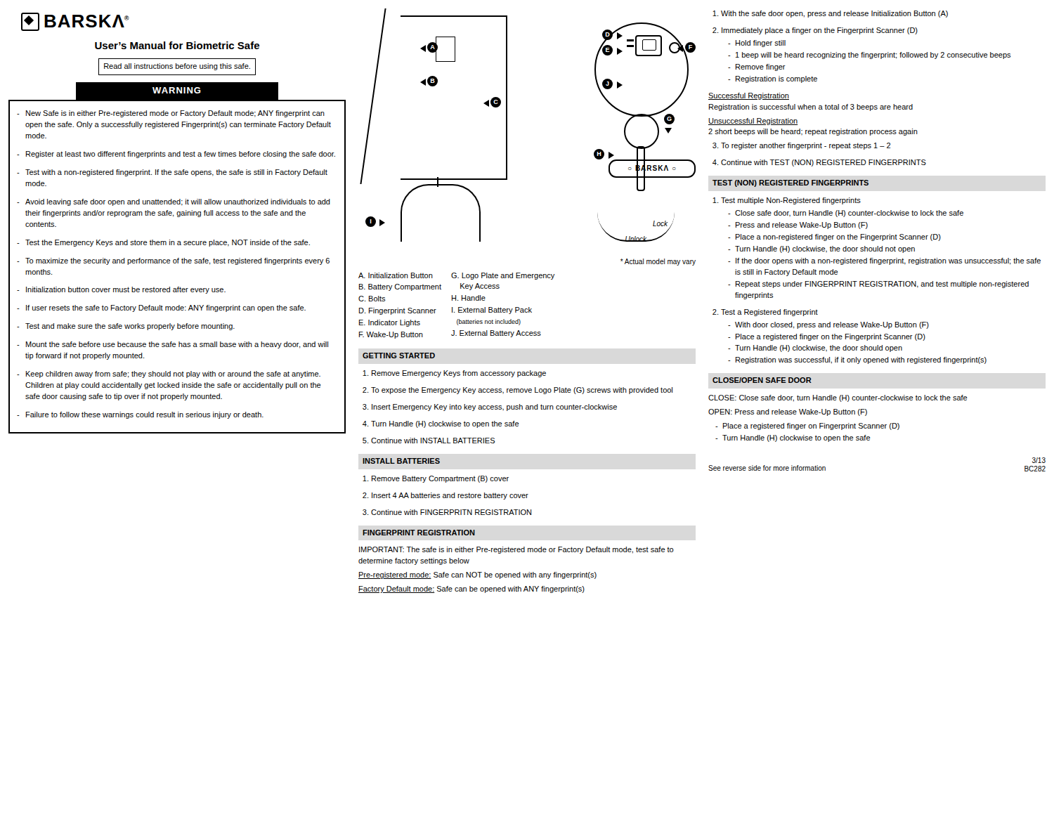BARSKΛ®
User’s Manual for Biometric Safe
Read all instructions before using this safe.
WARNING
New Safe is in either Pre-registered mode or Factory Default mode; ANY fingerprint can open the safe. Only a successfully registered Fingerprint(s) can terminate Factory Default mode.
Register at least two different fingerprints and test a few times before closing the safe door.
Test with a non-registered fingerprint. If the safe opens, the safe is still in Factory Default mode.
Avoid leaving safe door open and unattended; it will allow unauthorized individuals to add their fingerprints and/or reprogram the safe, gaining full access to the safe and the contents.
Test the Emergency Keys and store them in a secure place, NOT inside of the safe.
To maximize the security and performance of the safe, test registered fingerprints every 6 months.
Initialization button cover must be restored after every use.
If user resets the safe to Factory Default mode: ANY fingerprint can open the safe.
Test and make sure the safe works properly before mounting.
Mount the safe before use because the safe has a small base with a heavy door, and will tip forward if not properly mounted.
Keep children away from safe; they should not play with or around the safe at anytime. Children at play could accidentally get locked inside the safe or accidentally pull on the safe door causing safe to tip over if not properly mounted.
Failure to follow these warnings could result in serious injury or death.
A
B
C
I
○ BARSKΛ ○
Lock
Unlock
D
E
F
J
G
H
* Actual model may vary
A. Initialization Button
B. Battery Compartment
C. Bolts
D. Fingerprint Scanner
E. Indicator Lights
F. Wake-Up Button
G. Logo Plate and Emergency
Key Access
H. Handle
I. External Battery Pack
(batteries not included)
J. External Battery Access
GETTING STARTED
Remove Emergency Keys from accessory package
To expose the Emergency Key access, remove Logo Plate (G) screws with provided tool
Insert Emergency Key into key access, push and turn counter-clockwise
Turn Handle (H) clockwise to open the safe
Continue with INSTALL BATTERIES
INSTALL BATTERIES
Remove Battery Compartment (B) cover
Insert 4 AA batteries and restore battery cover
Continue with FINGERPRITN REGISTRATION
FINGERPRINT REGISTRATION
IMPORTANT: The safe is in either Pre-registered mode or Factory Default mode, test safe to determine factory settings below
Pre-registered mode: Safe can NOT be opened with any fingerprint(s)
Factory Default mode: Safe can be opened with ANY fingerprint(s)
With the safe door open, press and release Initialization Button (A)
Immediately place a finger on the Fingerprint Scanner (D)
Hold finger still
1 beep will be heard recognizing the fingerprint; followed by 2 consecutive beeps
Remove finger
Registration is complete
Successful Registration
Registration is successful when a total of 3 beeps are heard
Unsuccessful Registration
2 short beeps will be heard; repeat registration process again
To register another fingerprint - repeat steps 1 – 2
Continue with TEST (NON) REGISTERED FINGERPRINTS
TEST (NON) REGISTERED FINGERPRINTS
Test multiple Non-Registered fingerprints
Close safe door, turn Handle (H) counter-clockwise to lock the safe
Press and release Wake-Up Button (F)
Place a non-registered finger on the Fingerprint Scanner (D)
Turn Handle (H) clockwise, the door should not open
If the door opens with a non-registered fingerprint, registration was unsuccessful; the safe is still in Factory Default mode
Repeat steps under FINGERPRINT REGISTRATION, and test multiple non-registered fingerprints
Test a Registered fingerprint
With door closed, press and release Wake-Up Button (F)
Place a registered finger on the Fingerprint Scanner (D)
Turn Handle (H) clockwise, the door should open
Registration was successful, if it only opened with registered fingerprint(s)
CLOSE/OPEN SAFE DOOR
CLOSE: Close safe door, turn Handle (H) counter-clockwise to lock the safe
OPEN: Press and release Wake-Up Button (F)
Place a registered finger on Fingerprint Scanner (D)
Turn Handle (H) clockwise to open the safe
See reverse side for more information
3/13
BC282